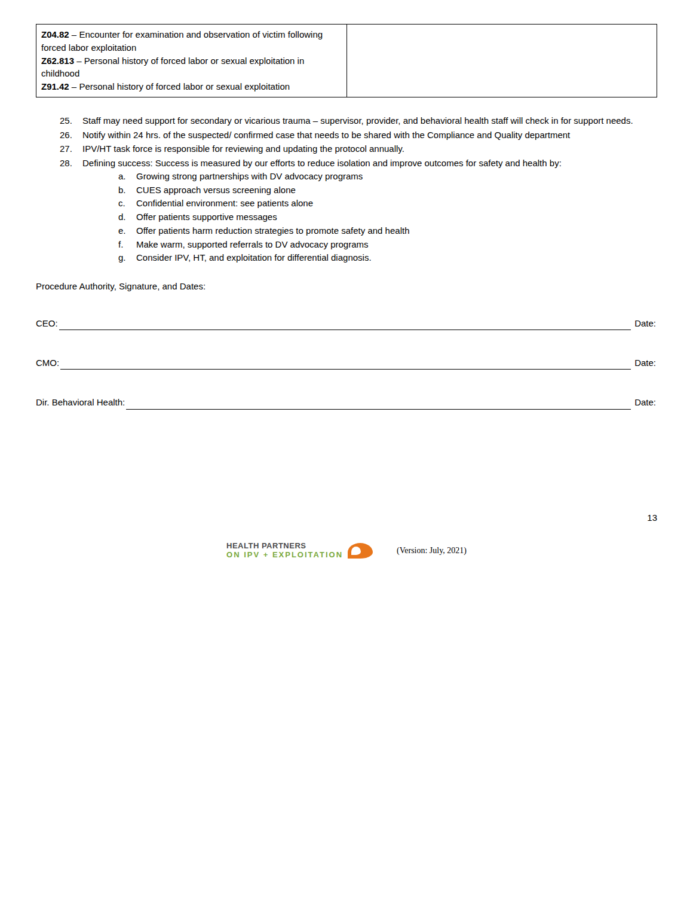| Z04.82 – Encounter for examination and observation of victim following forced labor exploitation Z62.813 – Personal history of forced labor or sexual exploitation in childhood Z91.42 – Personal history of forced labor or sexual exploitation | |
25. Staff may need support for secondary or vicarious trauma – supervisor, provider, and behavioral health staff will check in for support needs.
26. Notify within 24 hrs. of the suspected/ confirmed case that needs to be shared with the Compliance and Quality department
27. IPV/HT task force is responsible for reviewing and updating the protocol annually.
28. Defining success: Success is measured by our efforts to reduce isolation and improve outcomes for safety and health by:
a. Growing strong partnerships with DV advocacy programs
b. CUES approach versus screening alone
c. Confidential environment: see patients alone
d. Offer patients supportive messages
e. Offer patients harm reduction strategies to promote safety and health
f. Make warm, supported referrals to DV advocacy programs
g. Consider IPV, HT, and exploitation for differential diagnosis.
Procedure Authority, Signature, and Dates:
| CEO: | | Date: | |
| CMO: | | Date: | |
| Dir. Behavioral Health: | | Date: | |
13
HEALTH PARTNERS
ON IPV + EXPLOITATION
(Version: July, 2021)